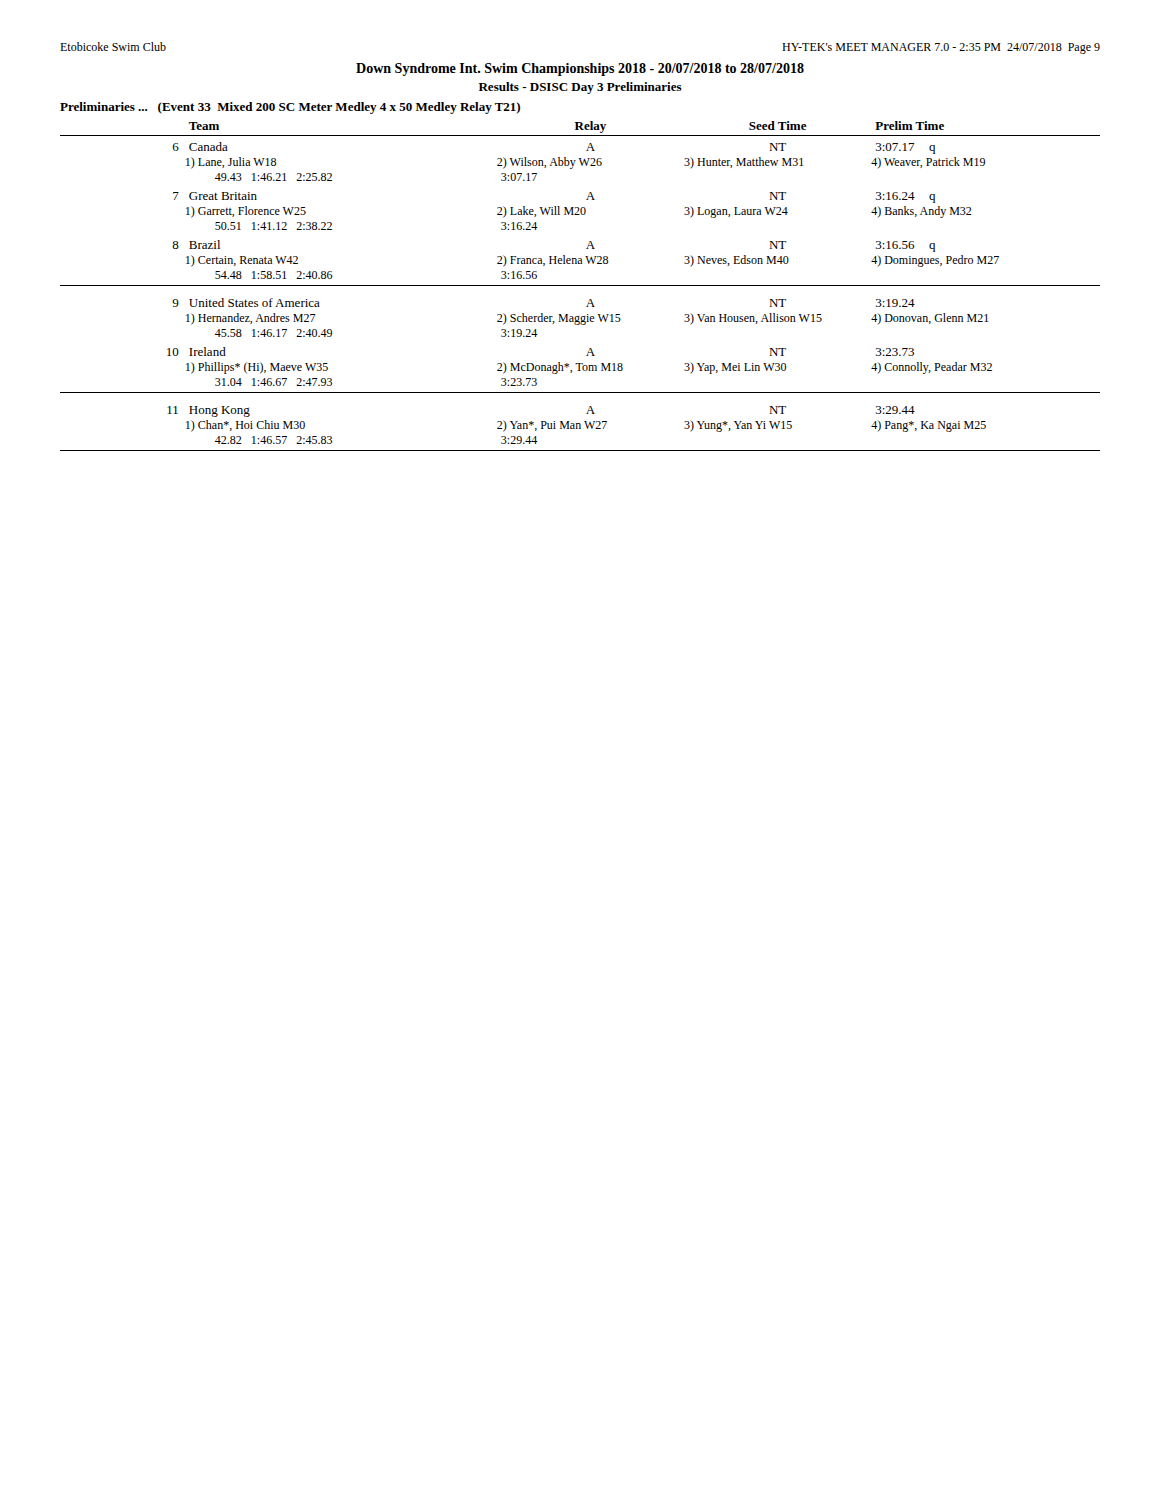Etobicoke Swim Club HY-TEK's MEET MANAGER 7.0 - 2:35 PM 24/07/2018 Page 9
Down Syndrome Int. Swim Championships 2018 - 20/07/2018 to 28/07/2018
Results - DSISC Day 3 Preliminaries
Preliminaries ... (Event 33 Mixed 200 SC Meter Medley 4 x 50 Medley Relay T21)
| | Team | Relay | Seed Time | Prelim Time |
| --- | --- | --- | --- | --- |
| 6 | Canada | A | NT | 3:07.17 q |
| | 1) Lane, Julia W18 | 2) Wilson, Abby W26 | 3) Hunter, Matthew M31 | 4) Weaver, Patrick M19 |
| | 49.43 1:46.21 2:25.82 | 3:07.17 | | |
| 7 | Great Britain | A | NT | 3:16.24 q |
| | 1) Garrett, Florence W25 | 2) Lake, Will M20 | 3) Logan, Laura W24 | 4) Banks, Andy M32 |
| | 50.51 1:41.12 2:38.22 | 3:16.24 | | |
| 8 | Brazil | A | NT | 3:16.56 q |
| | 1) Certain, Renata W42 | 2) Franca, Helena W28 | 3) Neves, Edson M40 | 4) Domingues, Pedro M27 |
| | 54.48 1:58.51 2:40.86 | 3:16.56 | | |
| 9 | United States of America | A | NT | 3:19.24 |
| | 1) Hernandez, Andres M27 | 2) Scherder, Maggie W15 | 3) Van Housen, Allison W15 | 4) Donovan, Glenn M21 |
| | 45.58 1:46.17 2:40.49 | 3:19.24 | | |
| 10 | Ireland | A | NT | 3:23.73 |
| | 1) Phillips* (Hi), Maeve W35 | 2) McDonagh*, Tom M18 | 3) Yap, Mei Lin W30 | 4) Connolly, Peadar M32 |
| | 31.04 1:46.67 2:47.93 | 3:23.73 | | |
| 11 | Hong Kong | A | NT | 3:29.44 |
| | 1) Chan*, Hoi Chiu M30 | 2) Yan*, Pui Man W27 | 3) Yung*, Yan Yi W15 | 4) Pang*, Ka Ngai M25 |
| | 42.82 1:46.57 2:45.83 | 3:29.44 | | |